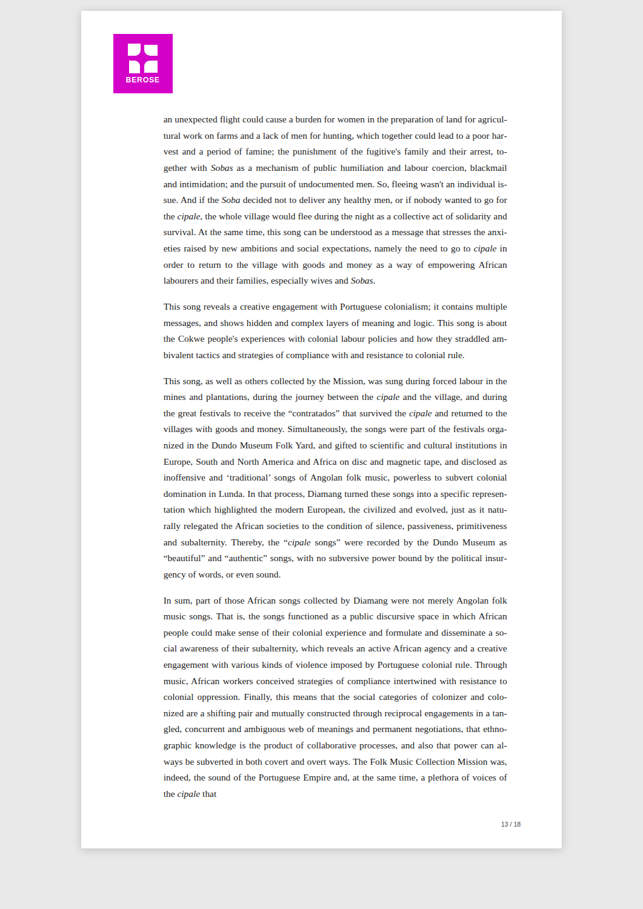BEROSE
an unexpected flight could cause a burden for women in the preparation of land for agricultural work on farms and a lack of men for hunting, which together could lead to a poor harvest and a period of famine; the punishment of the fugitive's family and their arrest, together with Sobas as a mechanism of public humiliation and labour coercion, blackmail and intimidation; and the pursuit of undocumented men. So, fleeing wasn't an individual issue. And if the Soba decided not to deliver any healthy men, or if nobody wanted to go for the cipale, the whole village would flee during the night as a collective act of solidarity and survival. At the same time, this song can be understood as a message that stresses the anxieties raised by new ambitions and social expectations, namely the need to go to cipale in order to return to the village with goods and money as a way of empowering African labourers and their families, especially wives and Sobas.
This song reveals a creative engagement with Portuguese colonialism; it contains multiple messages, and shows hidden and complex layers of meaning and logic. This song is about the Cokwe people's experiences with colonial labour policies and how they straddled ambivalent tactics and strategies of compliance with and resistance to colonial rule.
This song, as well as others collected by the Mission, was sung during forced labour in the mines and plantations, during the journey between the cipale and the village, and during the great festivals to receive the “contratados” that survived the cipale and returned to the villages with goods and money. Simultaneously, the songs were part of the festivals organized in the Dundo Museum Folk Yard, and gifted to scientific and cultural institutions in Europe, South and North America and Africa on disc and magnetic tape, and disclosed as inoffensive and ‘traditional’ songs of Angolan folk music, powerless to subvert colonial domination in Lunda. In that process, Diamang turned these songs into a specific representation which highlighted the modern European, the civilized and evolved, just as it naturally relegated the African societies to the condition of silence, passiveness, primitiveness and subalternity. Thereby, the “cipale songs” were recorded by the Dundo Museum as “beautiful” and “authentic” songs, with no subversive power bound by the political insurgency of words, or even sound.
In sum, part of those African songs collected by Diamang were not merely Angolan folk music songs. That is, the songs functioned as a public discursive space in which African people could make sense of their colonial experience and formulate and disseminate a social awareness of their subalternity, which reveals an active African agency and a creative engagement with various kinds of violence imposed by Portuguese colonial rule. Through music, African workers conceived strategies of compliance intertwined with resistance to colonial oppression. Finally, this means that the social categories of colonizer and colonized are a shifting pair and mutually constructed through reciprocal engagements in a tangled, concurrent and ambiguous web of meanings and permanent negotiations, that ethnographic knowledge is the product of collaborative processes, and also that power can always be subverted in both covert and overt ways. The Folk Music Collection Mission was, indeed, the sound of the Portuguese Empire and, at the same time, a plethora of voices of the cipale that
13 / 18